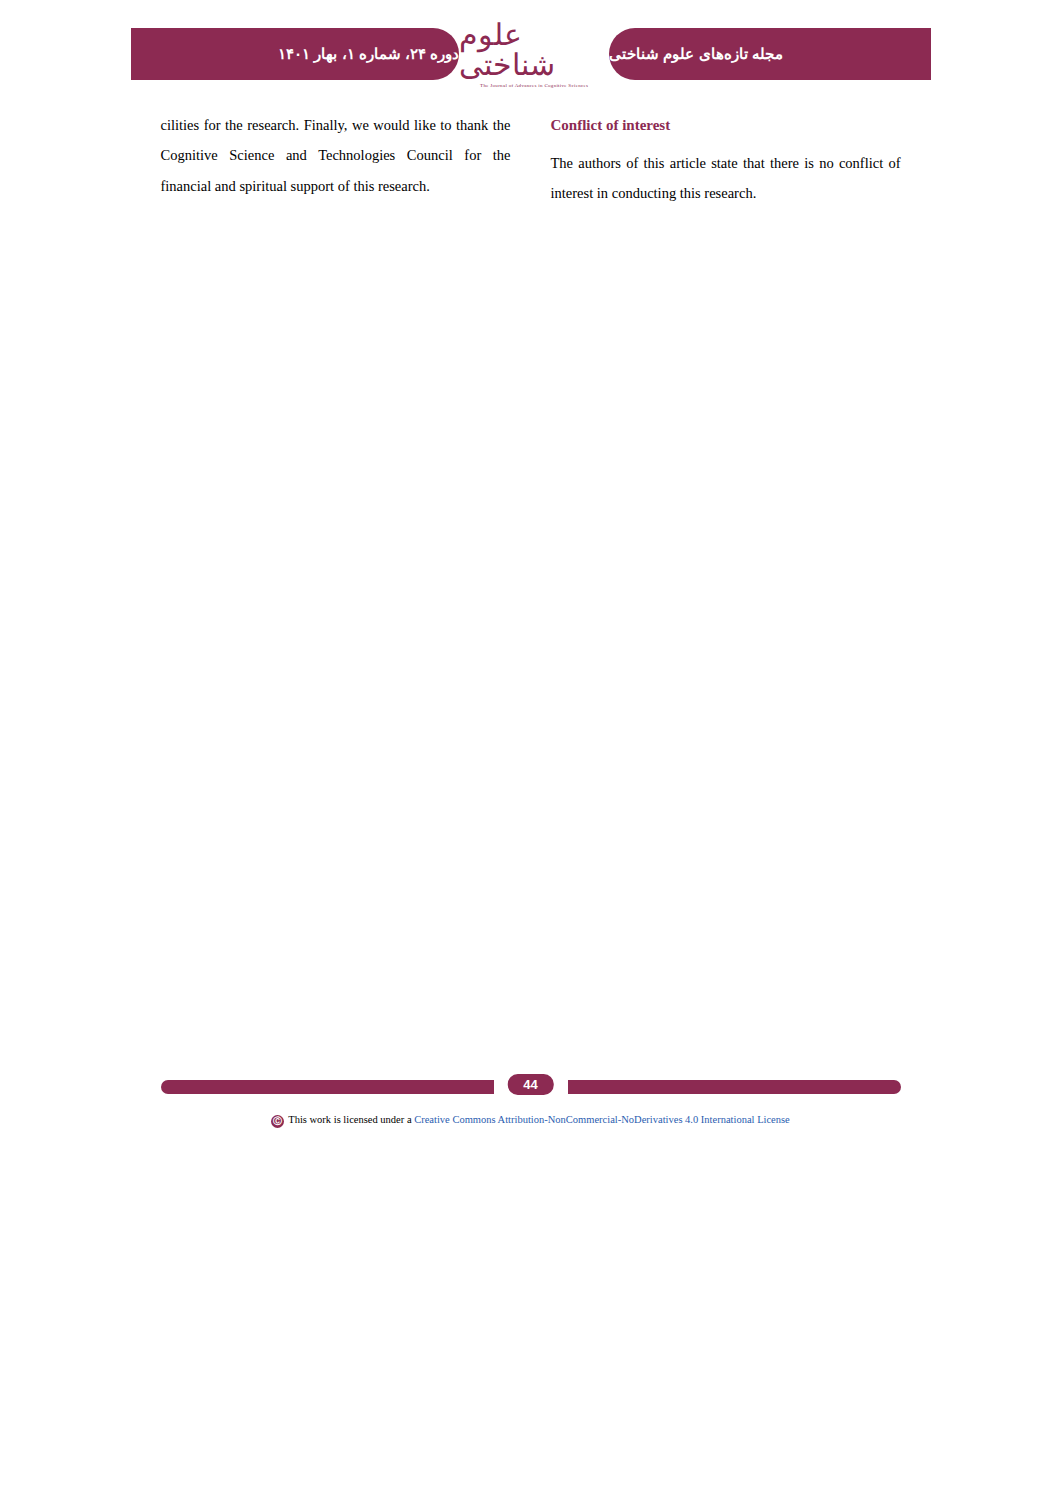دوره ۲۴، شماره ۱، بهار ۱۴۰۱
علوم شناختی
The Journal of Advances in Cognitive Sciences
مجله تازه‌های علوم شناختی
cilities for the research. Finally, we would like to thank the Cognitive Science and Technologies Council for the financial and spiritual support of this research.
Conflict of interest
The authors of this article state that there is no conflict of interest in conducting this research.
44
ⒸThis work is licensed under a Creative Commons Attribution-NonCommercial-NoDerivatives 4.0 International License